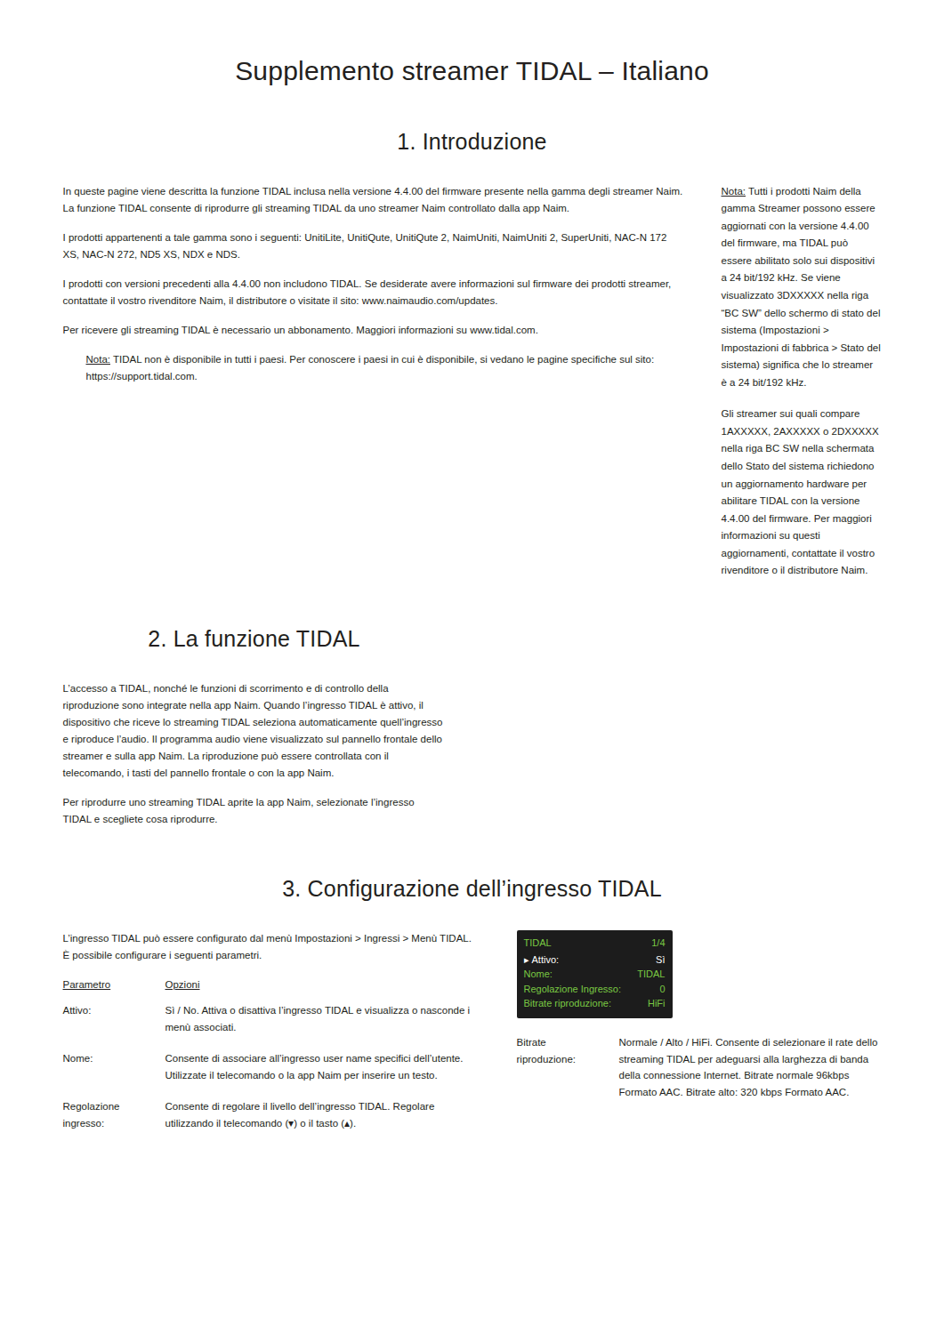Supplemento streamer TIDAL – Italiano
1. Introduzione
In queste pagine viene descritta la funzione TIDAL inclusa nella versione 4.4.00 del firmware presente nella gamma degli streamer Naim. La funzione TIDAL consente di riprodurre gli streaming TIDAL da uno streamer Naim controllato dalla app Naim.
I prodotti appartenenti a tale gamma sono i seguenti: UnitiLite, UnitiQute, UnitiQute 2, NaimUniti, NaimUniti 2, SuperUniti, NAC-N 172 XS, NAC-N 272, ND5 XS, NDX e NDS.
I prodotti con versioni precedenti alla 4.4.00 non includono TIDAL. Se desiderate avere informazioni sul firmware dei prodotti streamer, contattate il vostro rivenditore Naim, il distributore o visitate il sito: www.naimaudio.com/updates.
Per ricevere gli streaming TIDAL è necessario un abbonamento. Maggiori informazioni su www.tidal.com.
Nota: TIDAL non è disponibile in tutti i paesi. Per conoscere i paesi in cui è disponibile, si vedano le pagine specifiche sul sito: https://support.tidal.com.
Nota: Tutti i prodotti Naim della gamma Streamer possono essere aggiornati con la versione 4.4.00 del firmware, ma TIDAL può essere abilitato solo sui dispositivi a 24 bit/192 kHz. Se viene visualizzato 3DXXXXX nella riga “BC SW” dello schermo di stato del sistema (Impostazioni > Impostazioni di fabbrica > Stato del sistema) significa che lo streamer è a 24 bit/192 kHz.
Gli streamer sui quali compare 1AXXXXX, 2AXXXXX o 2DXXXXX nella riga BC SW nella schermata dello Stato del sistema richiedono un aggiornamento hardware per abilitare TIDAL con la versione 4.4.00 del firmware. Per maggiori informazioni su questi aggiornamenti, contattate il vostro rivenditore o il distributore Naim.
2. La funzione TIDAL
L’accesso a TIDAL, nonché le funzioni di scorrimento e di controllo della riproduzione sono integrate nella app Naim. Quando l’ingresso TIDAL è attivo, il dispositivo che riceve lo streaming TIDAL seleziona automaticamente quell’ingresso e riproduce l’audio. Il programma audio viene visualizzato sul pannello frontale dello streamer e sulla app Naim. La riproduzione può essere controllata con il telecomando, i tasti del pannello frontale o con la app Naim.
Per riprodurre uno streaming TIDAL aprite la app Naim, selezionate l’ingresso TIDAL e scegliete cosa riprodurre.
3. Configurazione dell’ingresso TIDAL
L’ingresso TIDAL può essere configurato dal menù Impostazioni > Ingressi > Menù TIDAL. È possibile configurare i seguenti parametri.
| Parametro | Opzioni |
| --- | --- |
| Attivo: | Sì / No. Attiva o disattiva l’ingresso TIDAL e visualizza o nasconde i menù associati. |
| Nome: | Consente di associare all’ingresso user name specifici dell’utente. Utilizzate il telecomando o la app Naim per inserire un testo. |
| Regolazione ingresso: | Consente di regolare il livello dell’ingresso TIDAL. Regolare utilizzando il telecomando (▾) o il tasto (▴). |
TIDAL 1/4
▸Attivo: Sì
Nome: TIDAL
Regolazione Ingresso: 0
Bitrate riproduzione: HiFi
Bitrate
riproduzione:
Normale / Alto / HiFi. Consente di selezionare il rate dello streaming TIDAL per adeguarsi alla larghezza di banda della connessione Internet. Bitrate normale 96kbps Formato AAC. Bitrate alto: 320 kbps Formato AAC.